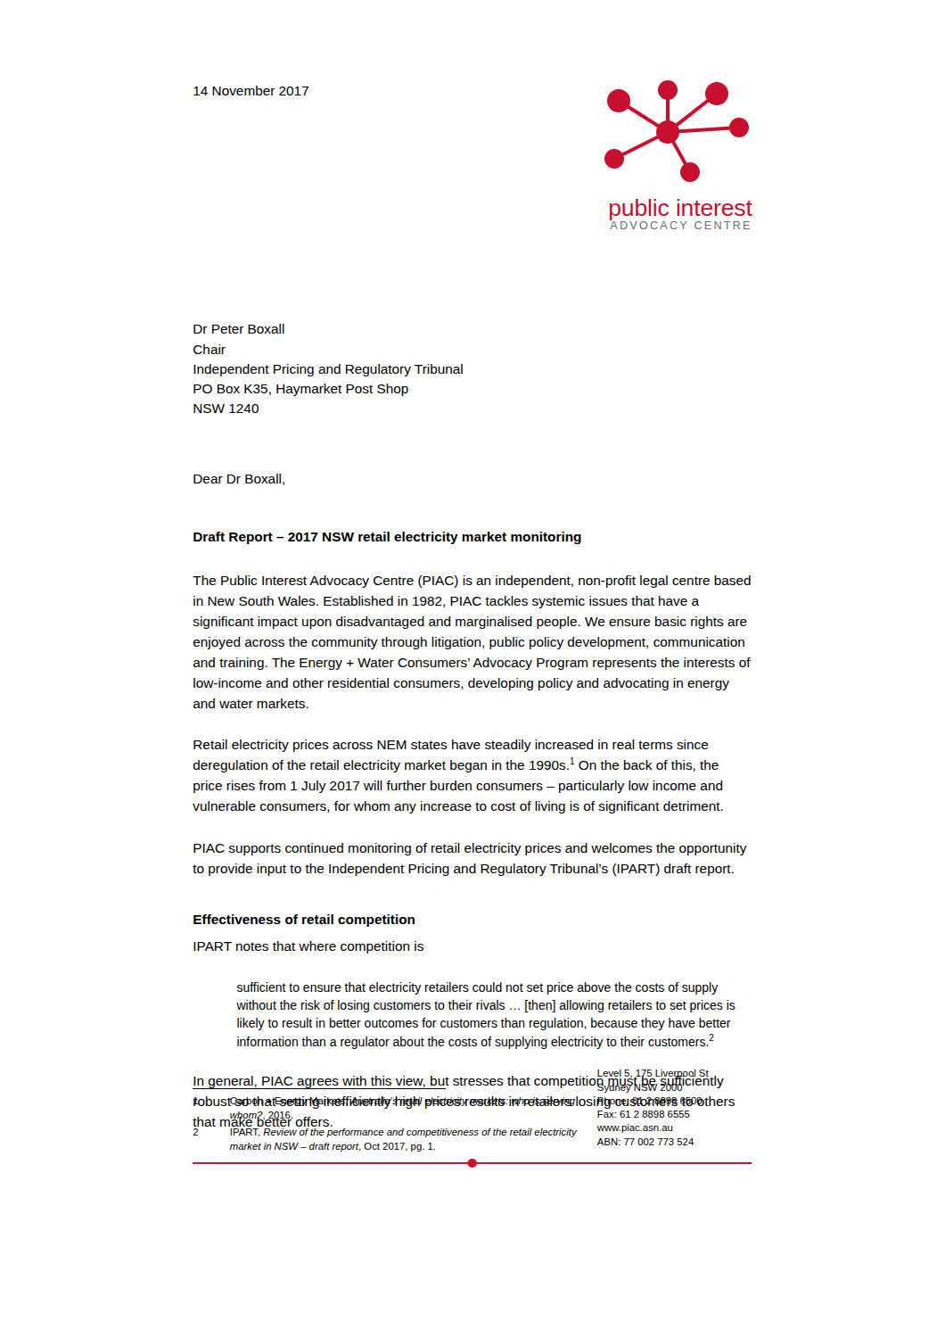14 November 2017
public interest
ADVOCACY CENTRE
Dr Peter Boxall
Chair
Independent Pricing and Regulatory Tribunal
PO Box K35, Haymarket Post Shop
NSW 1240
Dear Dr Boxall,
Draft Report – 2017 NSW retail electricity market monitoring
The Public Interest Advocacy Centre (PIAC) is an independent, non-profit legal centre based in New South Wales. Established in 1982, PIAC tackles systemic issues that have a significant impact upon disadvantaged and marginalised people. We ensure basic rights are enjoyed across the community through litigation, public policy development, communication and training. The Energy + Water Consumers’ Advocacy Program represents the interests of low-income and other residential consumers, developing policy and advocating in energy and water markets.
Retail electricity prices across NEM states have steadily increased in real terms since deregulation of the retail electricity market began in the 1990s.1 On the back of this, the price rises from 1 July 2017 will further burden consumers – particularly low income and vulnerable consumers, for whom any increase to cost of living is of significant detriment.
PIAC supports continued monitoring of retail electricity prices and welcomes the opportunity to provide input to the Independent Pricing and Regulatory Tribunal’s (IPART) draft report.
Effectiveness of retail competition
IPART notes that where competition is
sufficient to ensure that electricity retailers could not set price above the costs of supply without the risk of losing customers to their rivals … [then] allowing retailers to set prices is likely to result in better outcomes for customers than regulation, because they have better information than a regulator about the costs of supplying electricity to their customers.2
In general, PIAC agrees with this view, but stresses that competition must be sufficiently robust so that setting inefficiently high prices results in retailers losing customers to others that make better offers.
1
Carbon + Energy Markets, Australia’s retail electricity markets: who is serving whom?, 2016.
2
IPART, Review of the performance and competitiveness of the retail electricity market in NSW – draft report, Oct 2017, pg. 1.
Level 5, 175 Liverpool St
Sydney NSW 2000
Phone: 61 2 8898 6500
Fax: 61 2 8898 6555
www.piac.asn.au
ABN: 77 002 773 524